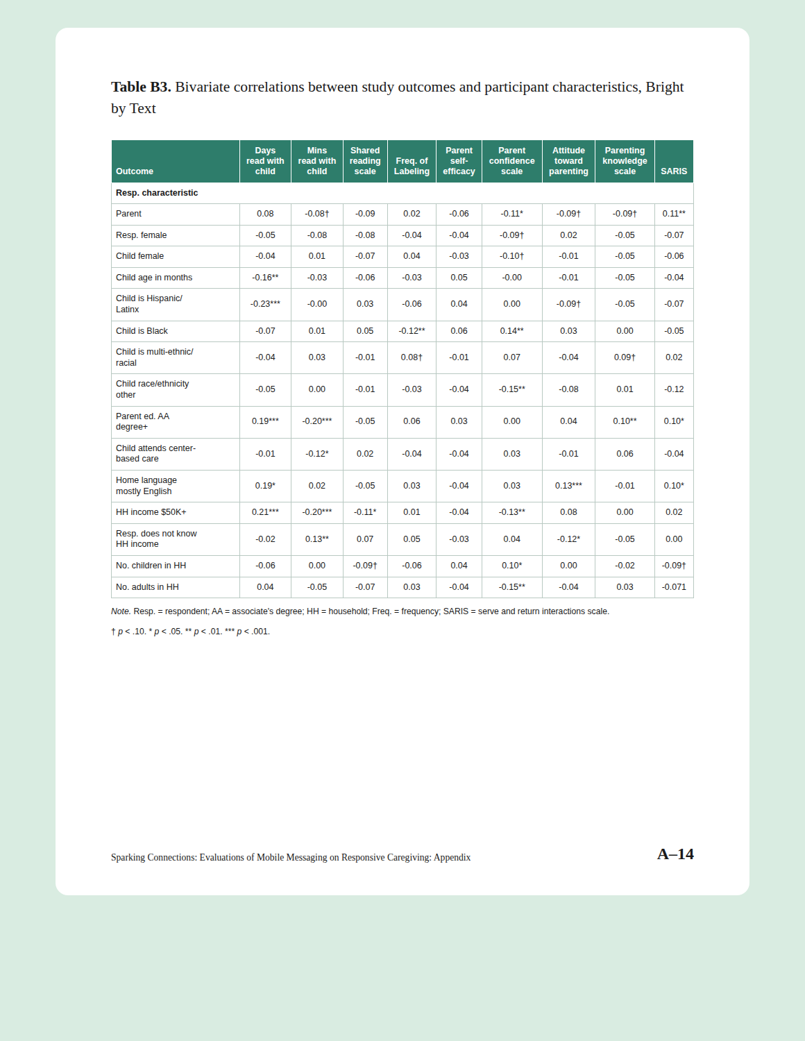Table B3. Bivariate correlations between study outcomes and participant characteristics, Bright by Text
| Outcome | Days read with child | Mins read with child | Shared reading scale | Freq. of Labeling | Parent self- efficacy | Parent confidence scale | Attitude toward parenting | Parenting knowledge scale | SARIS |
| --- | --- | --- | --- | --- | --- | --- | --- | --- | --- |
| Resp. characteristic |
| Parent | 0.08 | -0.08† | -0.09 | 0.02 | -0.06 | -0.11* | -0.09† | -0.09† | 0.11** |
| Resp. female | -0.05 | -0.08 | -0.08 | -0.04 | -0.04 | -0.09† | 0.02 | -0.05 | -0.07 |
| Child female | -0.04 | 0.01 | -0.07 | 0.04 | -0.03 | -0.10† | -0.01 | -0.05 | -0.06 |
| Child age in months | -0.16** | -0.03 | -0.06 | -0.03 | 0.05 | -0.00 | -0.01 | -0.05 | -0.04 |
| Child is Hispanic/ Latinx | -0.23*** | -0.00 | 0.03 | -0.06 | 0.04 | 0.00 | -0.09† | -0.05 | -0.07 |
| Child is Black | -0.07 | 0.01 | 0.05 | -0.12** | 0.06 | 0.14** | 0.03 | 0.00 | -0.05 |
| Child is multi-ethnic/ racial | -0.04 | 0.03 | -0.01 | 0.08† | -0.01 | 0.07 | -0.04 | 0.09† | 0.02 |
| Child race/ethnicity other | -0.05 | 0.00 | -0.01 | -0.03 | -0.04 | -0.15** | -0.08 | 0.01 | -0.12 |
| Parent ed. AA degree+ | 0.19*** | -0.20*** | -0.05 | 0.06 | 0.03 | 0.00 | 0.04 | 0.10** | 0.10* |
| Child attends center- based care | -0.01 | -0.12* | 0.02 | -0.04 | -0.04 | 0.03 | -0.01 | 0.06 | -0.04 |
| Home language mostly English | 0.19* | 0.02 | -0.05 | 0.03 | -0.04 | 0.03 | 0.13*** | -0.01 | 0.10* |
| HH income $50K+ | 0.21*** | -0.20*** | -0.11* | 0.01 | -0.04 | -0.13** | 0.08 | 0.00 | 0.02 |
| Resp. does not know HH income | -0.02 | 0.13** | 0.07 | 0.05 | -0.03 | 0.04 | -0.12* | -0.05 | 0.00 |
| No. children in HH | -0.06 | 0.00 | -0.09† | -0.06 | 0.04 | 0.10* | 0.00 | -0.02 | -0.09† |
| No. adults in HH | 0.04 | -0.05 | -0.07 | 0.03 | -0.04 | -0.15** | -0.04 | 0.03 | -0.071 |
Note. Resp. = respondent; AA = associate's degree; HH = household; Freq. = frequency; SARIS = serve and return interactions scale.
† p < .10. * p < .05. ** p < .01. *** p < .001.
Sparking Connections: Evaluations of Mobile Messaging on Responsive Caregiving: Appendix
A–14